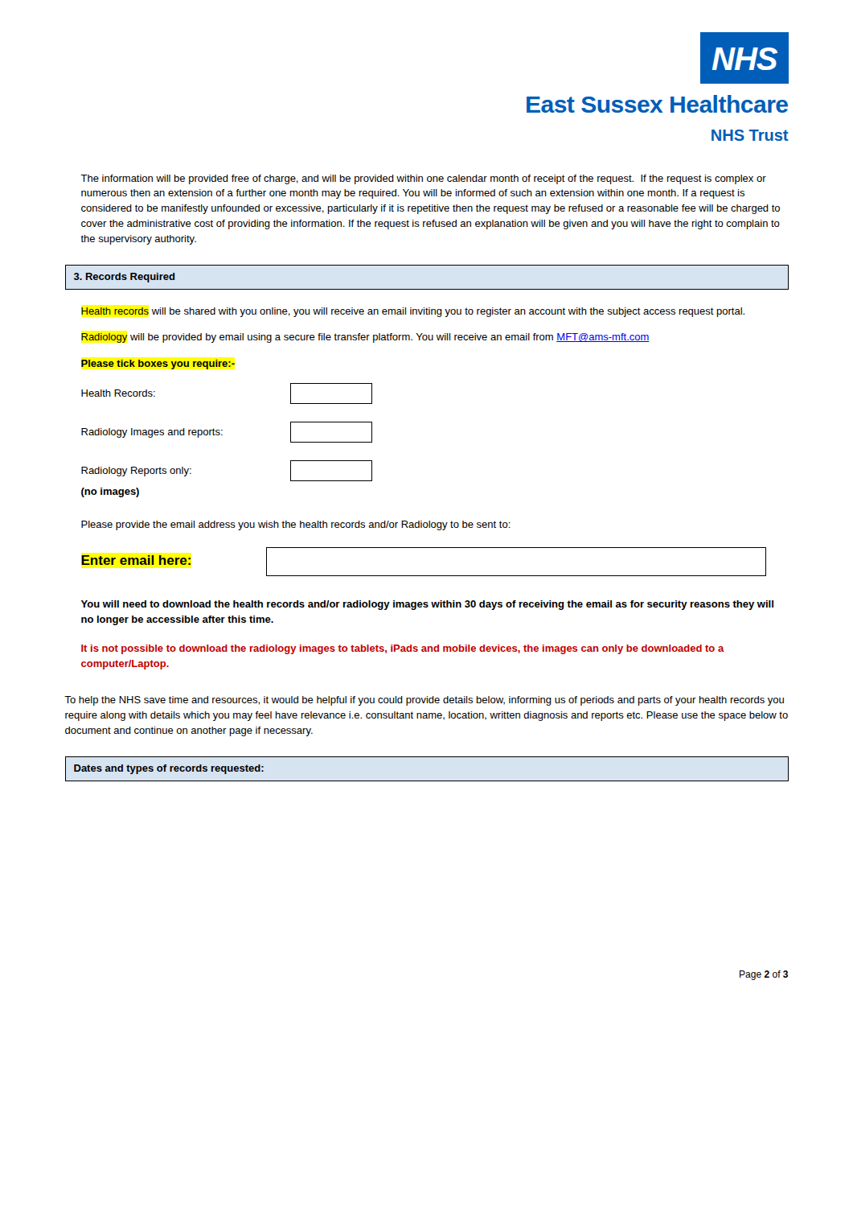NHS
East Sussex Healthcare
NHS Trust
The information will be provided free of charge, and will be provided within one calendar month of receipt of the request. If the request is complex or numerous then an extension of a further one month may be required. You will be informed of such an extension within one month. If a request is considered to be manifestly unfounded or excessive, particularly if it is repetitive then the request may be refused or a reasonable fee will be charged to cover the administrative cost of providing the information. If the request is refused an explanation will be given and you will have the right to complain to the supervisory authority.
3. Records Required
Health records will be shared with you online, you will receive an email inviting you to register an account with the subject access request portal.
Radiology will be provided by email using a secure file transfer platform. You will receive an email from MFT@ams-mft.com
Please tick boxes you require:-
Health Records:
Radiology Images and reports:
Radiology Reports only:
(no images)
Please provide the email address you wish the health records and/or Radiology to be sent to:
Enter email here:
You will need to download the health records and/or radiology images within 30 days of receiving the email as for security reasons they will no longer be accessible after this time.
It is not possible to download the radiology images to tablets, iPads and mobile devices, the images can only be downloaded to a computer/Laptop.
To help the NHS save time and resources, it would be helpful if you could provide details below, informing us of periods and parts of your health records you require along with details which you may feel have relevance i.e. consultant name, location, written diagnosis and reports etc. Please use the space below to document and continue on another page if necessary.
Dates and types of records requested:
Page 2 of 3